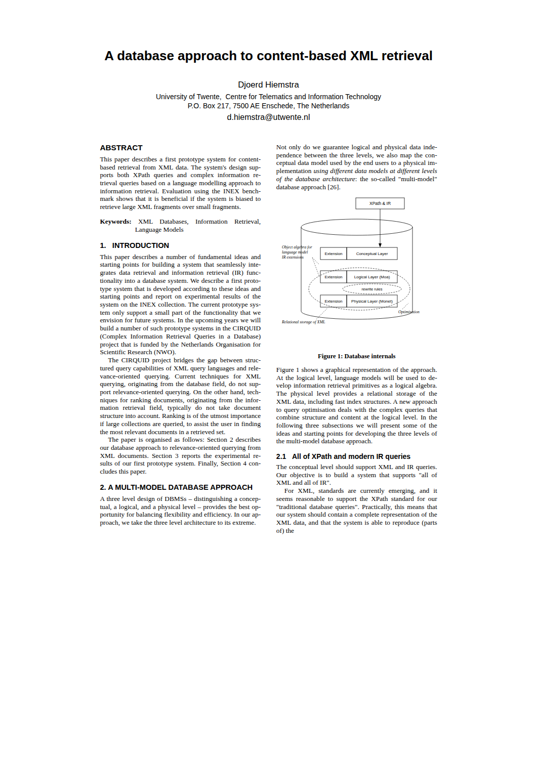A database approach to content-based XML retrieval
Djoerd Hiemstra
University of Twente, Centre for Telematics and Information Technology
P.O. Box 217, 7500 AE Enschede, The Netherlands
d.hiemstra@utwente.nl
ABSTRACT
This paper describes a first prototype system for content-based retrieval from XML data. The system's design supports both XPath queries and complex information retrieval queries based on a language modelling approach to information retrieval. Evaluation using the INEX benchmark shows that it is beneficial if the system is biased to retrieve large XML fragments over small fragments.
Keywords: XML Databases, Information Retrieval, Language Models
1. INTRODUCTION
This paper describes a number of fundamental ideas and starting points for building a system that seamlessly integrates data retrieval and information retrieval (IR) functionality into a database system. We describe a first prototype system that is developed according to these ideas and starting points and report on experimental results of the system on the INEX collection. The current prototype system only support a small part of the functionality that we envision for future systems. In the upcoming years we will build a number of such prototype systems in the CIRQUID (Complex Information Retrieval Queries in a Database) project that is funded by the Netherlands Organisation for Scientific Research (NWO).
The CIRQUID project bridges the gap between structured query capabilities of XML query languages and relevance-oriented querying. Current techniques for XML querying, originating from the database field, do not support relevance-oriented querying. On the other hand, techniques for ranking documents, originating from the information retrieval field, typically do not take document structure into account. Ranking is of the utmost importance if large collections are queried, to assist the user in finding the most relevant documents in a retrieved set.
The paper is organised as follows: Section 2 describes our database approach to relevance-oriented querying from XML documents. Section 3 reports the experimental results of our first prototype system. Finally, Section 4 concludes this paper.
2. A MULTI-MODEL DATABASE APPROACH
A three level design of DBMSs – distinguishing a conceptual, a logical, and a physical level – provides the best opportunity for balancing flexibility and efficiency. In our approach, we take the three level architecture to its extreme.
Not only do we guarantee logical and physical data independence between the three levels, we also map the conceptual data model used by the end users to a physical implementation using different data models at different levels of the database architecture: the so-called "multi-model" database approach [26].
XPath & IR Extension Conceptual Layer Extension Logical Layer (Moa) Extension Physical Layer (Monet) rewrite rules Optimisation Object algebra for language model IR extensions Relational storage of XML
Figure 1: Database internals
Figure 1 shows a graphical representation of the approach. At the logical level, language models will be used to develop information retrieval primitives as a logical algebra. The physical level provides a relational storage of the XML data, including fast index structures. A new approach to query optimisation deals with the complex queries that combine structure and content at the logical level. In the following three subsections we will present some of the ideas and starting points for developing the three levels of the multi-model database approach.
2.1 All of XPath and modern IR queries
The conceptual level should support XML and IR queries. Our objective is to build a system that supports "all of XML and all of IR".
For XML, standards are currently emerging, and it seems reasonable to support the XPath standard for our "traditional database queries". Practically, this means that our system should contain a complete representation of the XML data, and that the system is able to reproduce (parts of) the